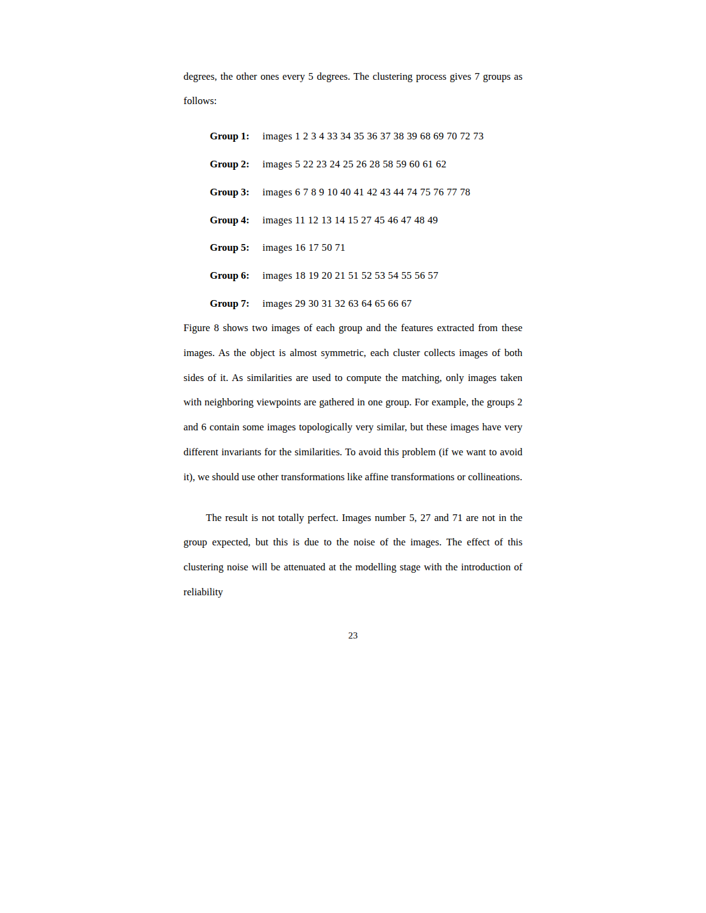degrees, the other ones every 5 degrees. The clustering process gives 7 groups as follows:
Group 1: images 1 2 3 4 33 34 35 36 37 38 39 68 69 70 72 73
Group 2: images 5 22 23 24 25 26 28 58 59 60 61 62
Group 3: images 6 7 8 9 10 40 41 42 43 44 74 75 76 77 78
Group 4: images 11 12 13 14 15 27 45 46 47 48 49
Group 5: images 16 17 50 71
Group 6: images 18 19 20 21 51 52 53 54 55 56 57
Group 7: images 29 30 31 32 63 64 65 66 67
Figure 8 shows two images of each group and the features extracted from these images. As the object is almost symmetric, each cluster collects images of both sides of it. As similarities are used to compute the matching, only images taken with neighboring viewpoints are gathered in one group. For example, the groups 2 and 6 contain some images topologically very similar, but these images have very different invariants for the similarities. To avoid this problem (if we want to avoid it), we should use other transformations like affine transformations or collineations.
The result is not totally perfect. Images number 5, 27 and 71 are not in the group expected, but this is due to the noise of the images. The effect of this clustering noise will be attenuated at the modelling stage with the introduction of reliability
23